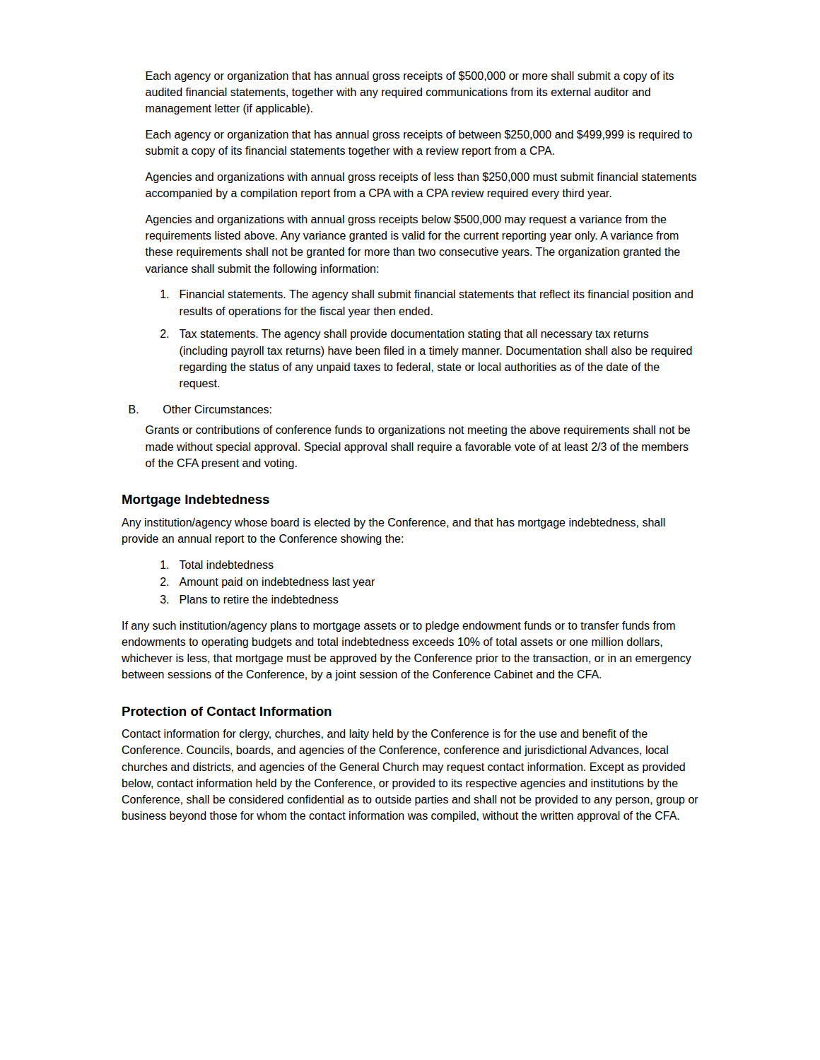Each agency or organization that has annual gross receipts of $500,000 or more shall submit a copy of its audited financial statements, together with any required communications from its external auditor and management letter (if applicable).
Each agency or organization that has annual gross receipts of between $250,000 and $499,999 is required to submit a copy of its financial statements together with a review report from a CPA.
Agencies and organizations with annual gross receipts of less than $250,000 must submit financial statements accompanied by a compilation report from a CPA with a CPA review required every third year.
Agencies and organizations with annual gross receipts below $500,000 may request a variance from the requirements listed above. Any variance granted is valid for the current reporting year only. A variance from these requirements shall not be granted for more than two consecutive years. The organization granted the variance shall submit the following information:
Financial statements. The agency shall submit financial statements that reflect its financial position and results of operations for the fiscal year then ended.
Tax statements. The agency shall provide documentation stating that all necessary tax returns (including payroll tax returns) have been filed in a timely manner. Documentation shall also be required regarding the status of any unpaid taxes to federal, state or local authorities as of the date of the request.
B. Other Circumstances:
Grants or contributions of conference funds to organizations not meeting the above requirements shall not be made without special approval. Special approval shall require a favorable vote of at least 2/3 of the members of the CFA present and voting.
Mortgage Indebtedness
Any institution/agency whose board is elected by the Conference, and that has mortgage indebtedness, shall provide an annual report to the Conference showing the:
Total indebtedness
Amount paid on indebtedness last year
Plans to retire the indebtedness
If any such institution/agency plans to mortgage assets or to pledge endowment funds or to transfer funds from endowments to operating budgets and total indebtedness exceeds 10% of total assets or one million dollars, whichever is less, that mortgage must be approved by the Conference prior to the transaction, or in an emergency between sessions of the Conference, by a joint session of the Conference Cabinet and the CFA.
Protection of Contact Information
Contact information for clergy, churches, and laity held by the Conference is for the use and benefit of the Conference. Councils, boards, and agencies of the Conference, conference and jurisdictional Advances, local churches and districts, and agencies of the General Church may request contact information. Except as provided below, contact information held by the Conference, or provided to its respective agencies and institutions by the Conference, shall be considered confidential as to outside parties and shall not be provided to any person, group or business beyond those for whom the contact information was compiled, without the written approval of the CFA.